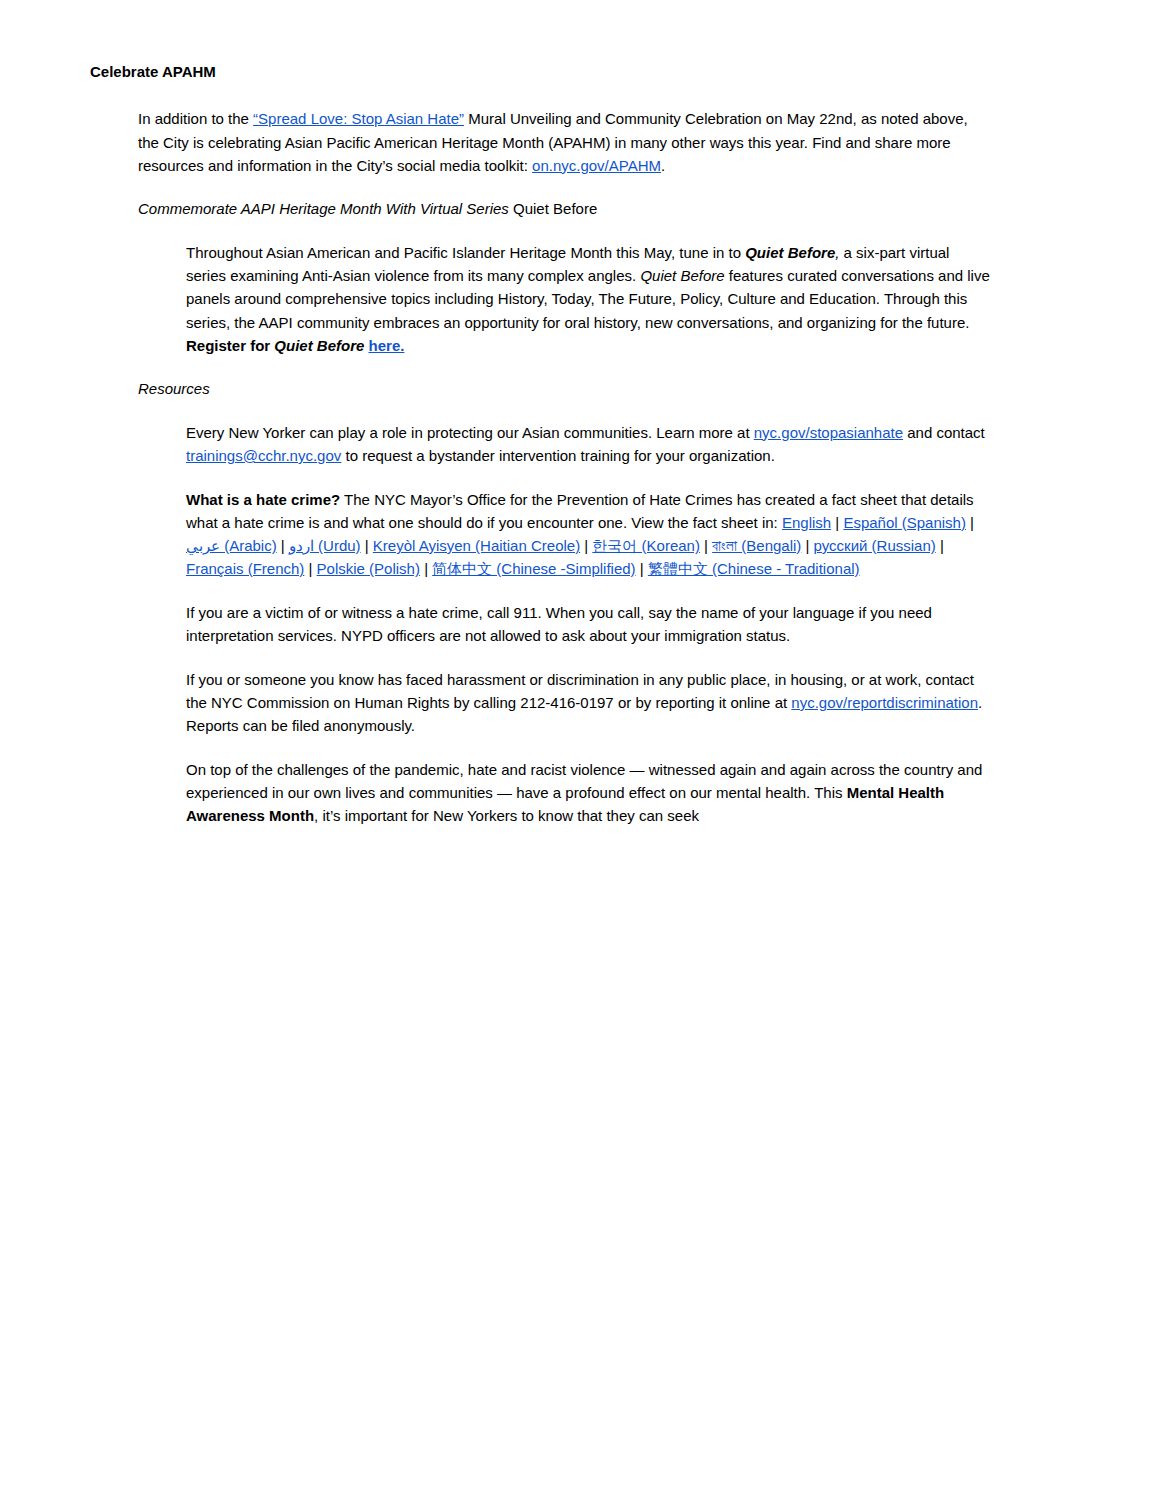Celebrate APAHM
In addition to the “Spread Love: Stop Asian Hate” Mural Unveiling and Community Celebration on May 22nd, as noted above, the City is celebrating Asian Pacific American Heritage Month (APAHM) in many other ways this year. Find and share more resources and information in the City’s social media toolkit: on.nyc.gov/APAHM.
Commemorate AAPI Heritage Month With Virtual Series Quiet Before
Throughout Asian American and Pacific Islander Heritage Month this May, tune in to Quiet Before, a six-part virtual series examining Anti-Asian violence from its many complex angles. Quiet Before features curated conversations and live panels around comprehensive topics including History, Today, The Future, Policy, Culture and Education. Through this series, the AAPI community embraces an opportunity for oral history, new conversations, and organizing for the future. Register for Quiet Before here.
Resources
Every New Yorker can play a role in protecting our Asian communities. Learn more at nyc.gov/stopasianhate and contact trainings@cchr.nyc.gov to request a bystander intervention training for your organization.
What is a hate crime? The NYC Mayor’s Office for the Prevention of Hate Crimes has created a fact sheet that details what a hate crime is and what one should do if you encounter one. View the fact sheet in: English | Español (Spanish) | عربي (Arabic) | اردو (Urdu) | Kreyòl Ayisyen (Haitian Creole) | 한국어 (Korean) | বাংলা (Bengali) | русский (Russian) | Français (French) | Polskie (Polish) | 简体中文 (Chinese -Simplified) | 繁體中文 (Chinese - Traditional)
If you are a victim of or witness a hate crime, call 911. When you call, say the name of your language if you need interpretation services. NYPD officers are not allowed to ask about your immigration status.
If you or someone you know has faced harassment or discrimination in any public place, in housing, or at work, contact the NYC Commission on Human Rights by calling 212-416-0197 or by reporting it online at nyc.gov/reportdiscrimination. Reports can be filed anonymously.
On top of the challenges of the pandemic, hate and racist violence — witnessed again and again across the country and experienced in our own lives and communities — have a profound effect on our mental health. This Mental Health Awareness Month, it’s important for New Yorkers to know that they can seek